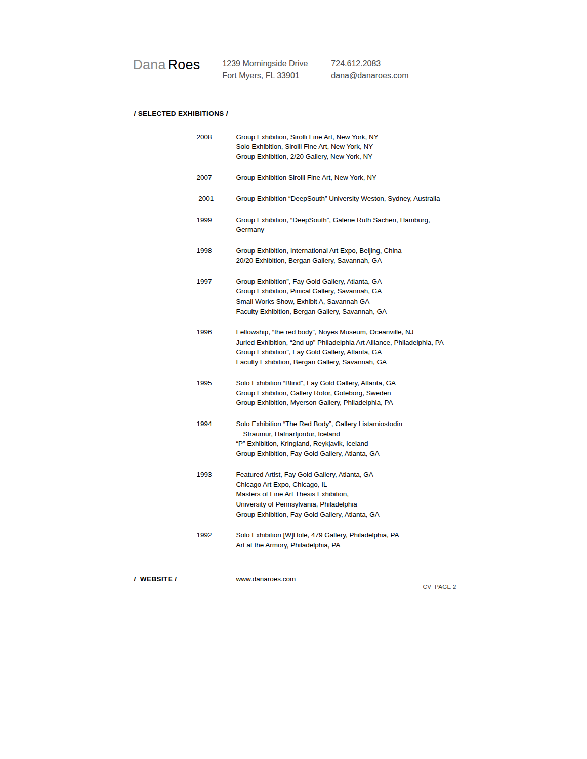Dana Roes
1239 Morningside Drive
Fort Myers, FL 33901
724.612.2083
dana@danaroes.com
/ SELECTED EXHIBITIONS /
| 2008 | Group Exhibition, Sirolli Fine Art, New York, NY Solo Exhibition, Sirolli Fine Art, New York, NY Group Exhibition, 2/20 Gallery, New York, NY |
| 2007 | Group Exhibition Sirolli Fine Art, New York, NY |
| 2001 | Group Exhibition “DeepSouth” University Weston, Sydney, Australia |
| 1999 | Group Exhibition, “DeepSouth”, Galerie Ruth Sachen, Hamburg, Germany |
| 1998 | Group Exhibition, International Art Expo, Beijing, China 20/20 Exhibition, Bergan Gallery, Savannah, GA |
| 1997 | Group Exhibition”, Fay Gold Gallery, Atlanta, GA Group Exhibition, Pinical Gallery, Savannah, GA Small Works Show, Exhibit A, Savannah GA Faculty Exhibition, Bergan Gallery, Savannah, GA |
| 1996 | Fellowship, “the red body”, Noyes Museum, Oceanville, NJ Juried Exhibition, “2nd up” Philadelphia Art Alliance, Philadelphia, PA Group Exhibition”, Fay Gold Gallery, Atlanta, GA Faculty Exhibition, Bergan Gallery, Savannah, GA |
| 1995 | Solo Exhibition “Blind”, Fay Gold Gallery, Atlanta, GA Group Exhibition, Gallery Rotor, Goteborg, Sweden Group Exhibition, Myerson Gallery, Philadelphia, PA |
| 1994 | Solo Exhibition “The Red Body”, Gallery Listamiostodin Straumur, Hafnarfjordur, Iceland “P” Exhibition, Kringland, Reykjavik, Iceland Group Exhibition, Fay Gold Gallery, Atlanta, GA |
| 1993 | Featured Artist, Fay Gold Gallery, Atlanta, GA Chicago Art Expo, Chicago, IL Masters of Fine Art Thesis Exhibition, University of Pennsylvania, Philadelphia Group Exhibition, Fay Gold Gallery, Atlanta, GA |
| 1992 | Solo Exhibition [W]Hole, 479 Gallery, Philadelphia, PA Art at the Armory, Philadelphia, PA |
/ WEBSITE /
www.danaroes.com
CV PAGE 2